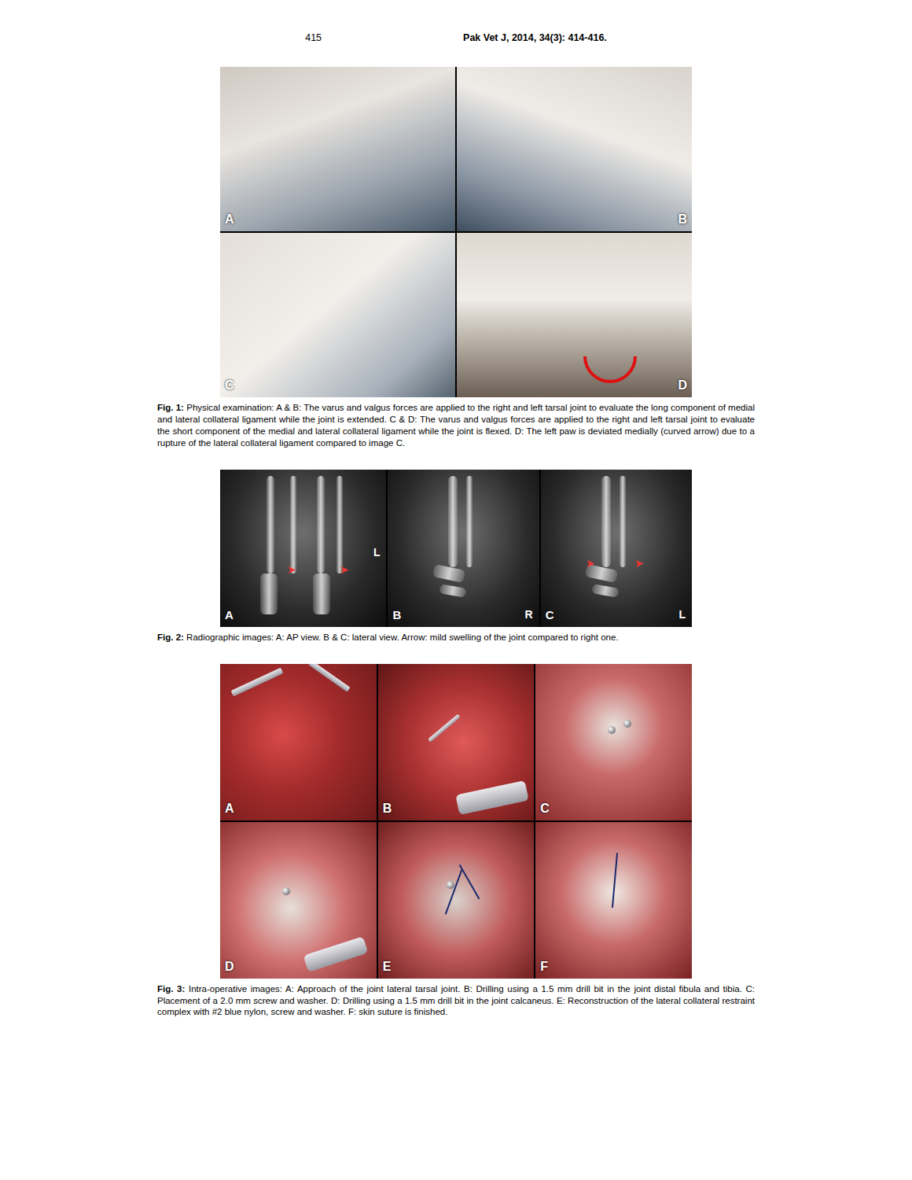415 Pak Vet J, 2014, 34(3): 414-416.
A
B
C
D
Fig. 1: Physical examination: A & B: The varus and valgus forces are applied to the right and left tarsal joint to evaluate the long component of medial and lateral collateral ligament while the joint is extended. C & D: The varus and valgus forces are applied to the right and left tarsal joint to evaluate the short component of the medial and lateral collateral ligament while the joint is flexed. D: The left paw is deviated medially (curved arrow) due to a rupture of the lateral collateral ligament compared to image C.
➤ ➤ L A
R B
➤ ➤ L C
Fig. 2: Radiographic images: A: AP view. B & C: lateral view. Arrow: mild swelling of the joint compared to right one.
A
B
C
D
E
F
Fig. 3: Intra-operative images: A: Approach of the joint lateral tarsal joint. B: Drilling using a 1.5 mm drill bit in the joint distal fibula and tibia. C: Placement of a 2.0 mm screw and washer. D: Drilling using a 1.5 mm drill bit in the joint calcaneus. E: Reconstruction of the lateral collateral restraint complex with #2 blue nylon, screw and washer. F: skin suture is finished.